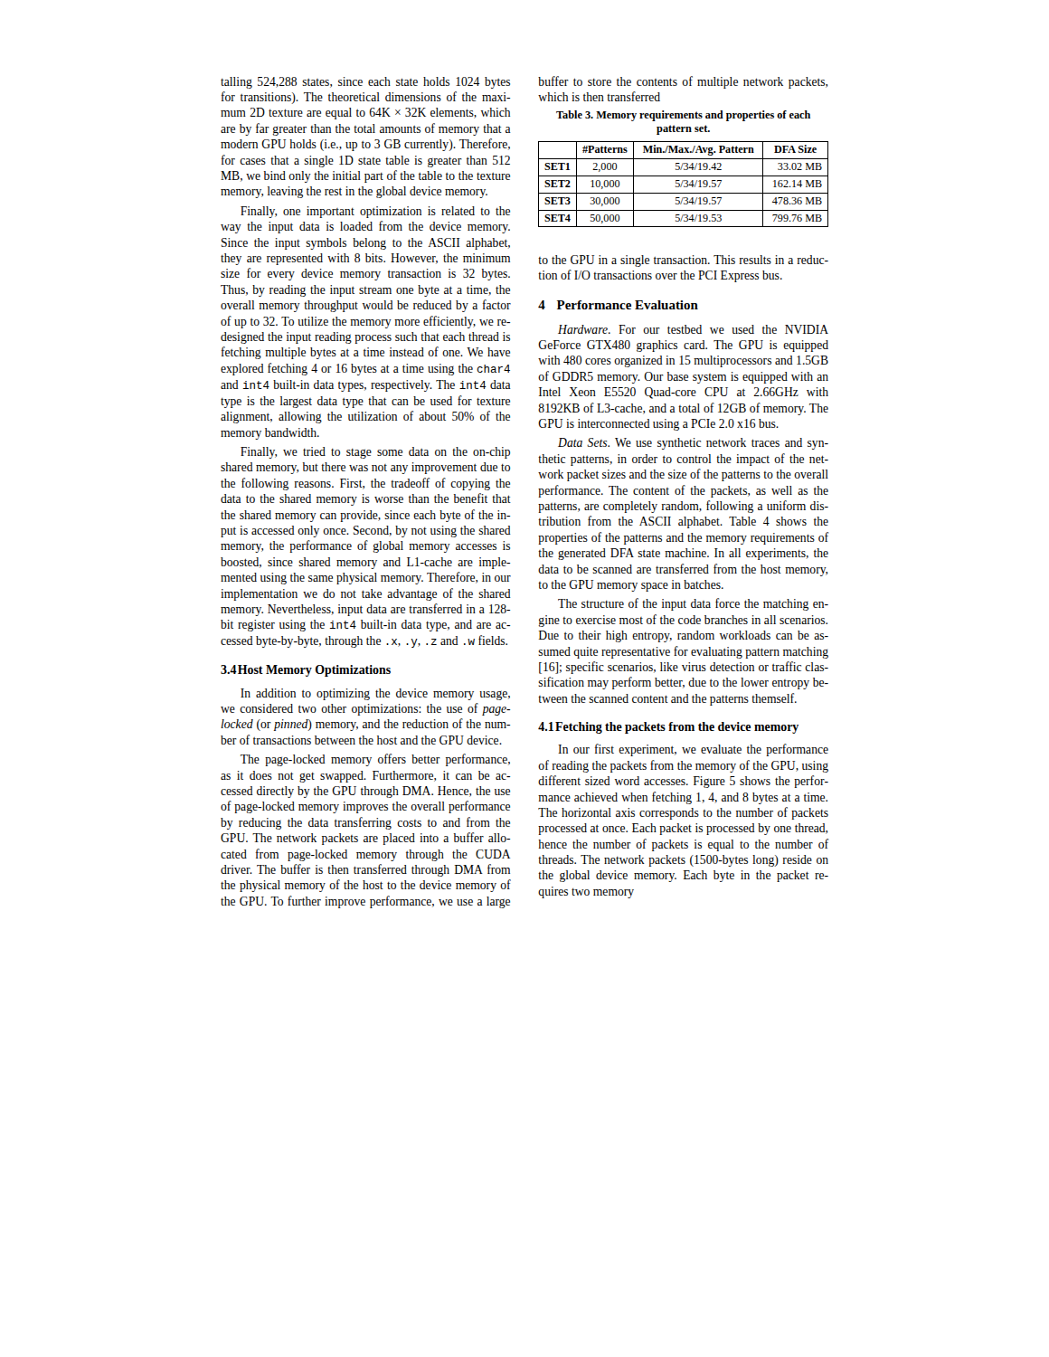talling 524,288 states, since each state holds 1024 bytes for transitions). The theoretical dimensions of the maximum 2D texture are equal to 64K × 32K elements, which are by far greater than the total amounts of memory that a modern GPU holds (i.e., up to 3 GB currently). Therefore, for cases that a single 1D state table is greater than 512 MB, we bind only the initial part of the table to the texture memory, leaving the rest in the global device memory.
Finally, one important optimization is related to the way the input data is loaded from the device memory. Since the input symbols belong to the ASCII alphabet, they are represented with 8 bits. However, the minimum size for every device memory transaction is 32 bytes. Thus, by reading the input stream one byte at a time, the overall memory throughput would be reduced by a factor of up to 32. To utilize the memory more efficiently, we redesigned the input reading process such that each thread is fetching multiple bytes at a time instead of one. We have explored fetching 4 or 16 bytes at a time using the char4 and int4 built-in data types, respectively. The int4 data type is the largest data type that can be used for texture alignment, allowing the utilization of about 50% of the memory bandwidth.
Finally, we tried to stage some data on the on-chip shared memory, but there was not any improvement due to the following reasons. First, the tradeoff of copying the data to the shared memory is worse than the benefit that the shared memory can provide, since each byte of the input is accessed only once. Second, by not using the shared memory, the performance of global memory accesses is boosted, since shared memory and L1-cache are implemented using the same physical memory. Therefore, in our implementation we do not take advantage of the shared memory. Nevertheless, input data are transferred in a 128-bit register using the int4 built-in data type, and are accessed byte-by-byte, through the .x, .y, .z and .w fields.
3.4 Host Memory Optimizations
In addition to optimizing the device memory usage, we considered two other optimizations: the use of page-locked (or pinned) memory, and the reduction of the number of transactions between the host and the GPU device.
The page-locked memory offers better performance, as it does not get swapped. Furthermore, it can be accessed directly by the GPU through DMA. Hence, the use of page-locked memory improves the overall performance by reducing the data transferring costs to and from the GPU. The network packets are placed into a buffer allocated from page-locked memory through the CUDA driver. The buffer is then transferred through DMA from the physical memory of the host to the device memory of the GPU. To further improve performance, we use a large buffer to store the contents of multiple network packets, which is then transferred
Table 3. Memory requirements and properties of each pattern set.
| | #Patterns | Min./Max./Avg. Pattern | DFA Size |
| --- | --- | --- | --- |
| SET1 | 2,000 | 5/34/19.42 | 33.02 MB |
| SET2 | 10,000 | 5/34/19.57 | 162.14 MB |
| SET3 | 30,000 | 5/34/19.57 | 478.36 MB |
| SET4 | 50,000 | 5/34/19.53 | 799.76 MB |
to the GPU in a single transaction. This results in a reduction of I/O transactions over the PCI Express bus.
4 Performance Evaluation
Hardware. For our testbed we used the NVIDIA GeForce GTX480 graphics card. The GPU is equipped with 480 cores organized in 15 multiprocessors and 1.5GB of GDDR5 memory. Our base system is equipped with an Intel Xeon E5520 Quad-core CPU at 2.66GHz with 8192KB of L3-cache, and a total of 12GB of memory. The GPU is interconnected using a PCIe 2.0 x16 bus.
Data Sets. We use synthetic network traces and synthetic patterns, in order to control the impact of the network packet sizes and the size of the patterns to the overall performance. The content of the packets, as well as the patterns, are completely random, following a uniform distribution from the ASCII alphabet. Table 4 shows the properties of the patterns and the memory requirements of the generated DFA state machine. In all experiments, the data to be scanned are transferred from the host memory, to the GPU memory space in batches.
The structure of the input data force the matching engine to exercise most of the code branches in all scenarios. Due to their high entropy, random workloads can be assumed quite representative for evaluating pattern matching [16]; specific scenarios, like virus detection or traffic classification may perform better, due to the lower entropy between the scanned content and the patterns themself.
4.1 Fetching the packets from the device memory
In our first experiment, we evaluate the performance of reading the packets from the memory of the GPU, using different sized word accesses. Figure 5 shows the performance achieved when fetching 1, 4, and 8 bytes at a time. The horizontal axis corresponds to the number of packets processed at once. Each packet is processed by one thread, hence the number of packets is equal to the number of threads. The network packets (1500-bytes long) reside on the global device memory. Each byte in the packet requires two memory